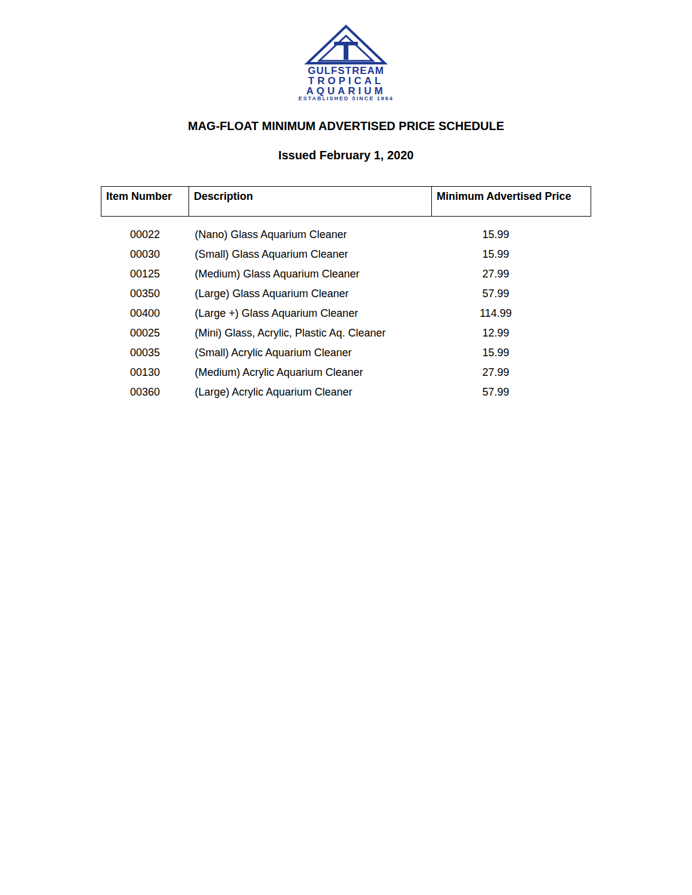GULFSTREAM
TROPICAL
AQUARIUM
ESTABLISHED SINCE 1964
MAG-FLOAT MINIMUM ADVERTISED PRICE SCHEDULE
Issued February 1, 2020
| Item Number | Description | Minimum Advertised Price |
| --- | --- | --- |
| 00022 | (Nano) Glass Aquarium Cleaner | 15.99 |
| 00030 | (Small) Glass Aquarium Cleaner | 15.99 |
| 00125 | (Medium) Glass Aquarium Cleaner | 27.99 |
| 00350 | (Large) Glass Aquarium Cleaner | 57.99 |
| 00400 | (Large +) Glass Aquarium Cleaner | 114.99 |
| 00025 | (Mini) Glass, Acrylic, Plastic Aq. Cleaner | 12.99 |
| 00035 | (Small) Acrylic Aquarium Cleaner | 15.99 |
| 00130 | (Medium) Acrylic Aquarium Cleaner | 27.99 |
| 00360 | (Large) Acrylic Aquarium Cleaner | 57.99 |